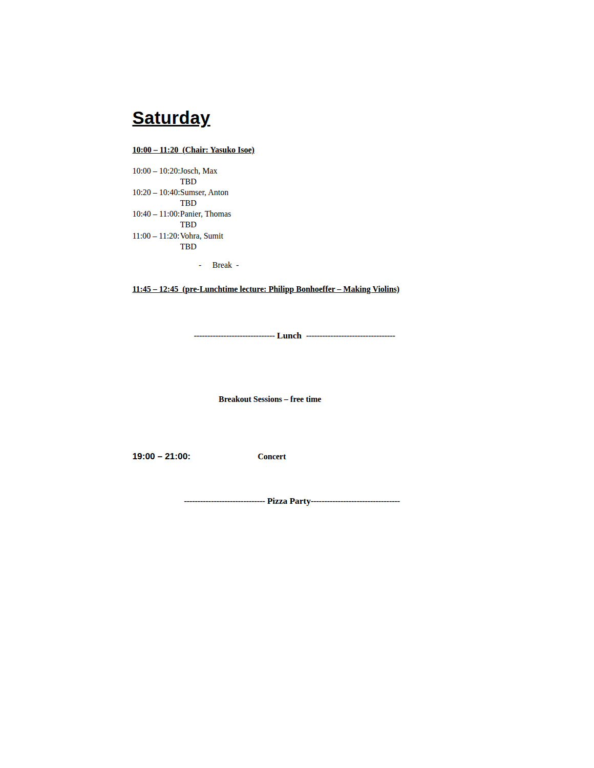Saturday
10:00 – 11:20 (Chair: Yasuko Isoe)
| 10:00 – 10:20: | Josch, Max |
| | TBD |
| 10:20 – 10:40: | Sumser, Anton |
| | TBD |
| 10:40 – 11:00: | Panier, Thomas |
| | TBD |
| 11:00 – 11:20: | Vohra, Sumit |
| | TBD |
-Break -
11:45 – 12:45 (pre-Lunchtime lecture: Philipp Bonhoeffer – Making Violins)
------------------------------ Lunch ---------------------------------
Breakout Sessions – free time
19:00 – 21:00: Concert
------------------------------ Pizza Party---------------------------------